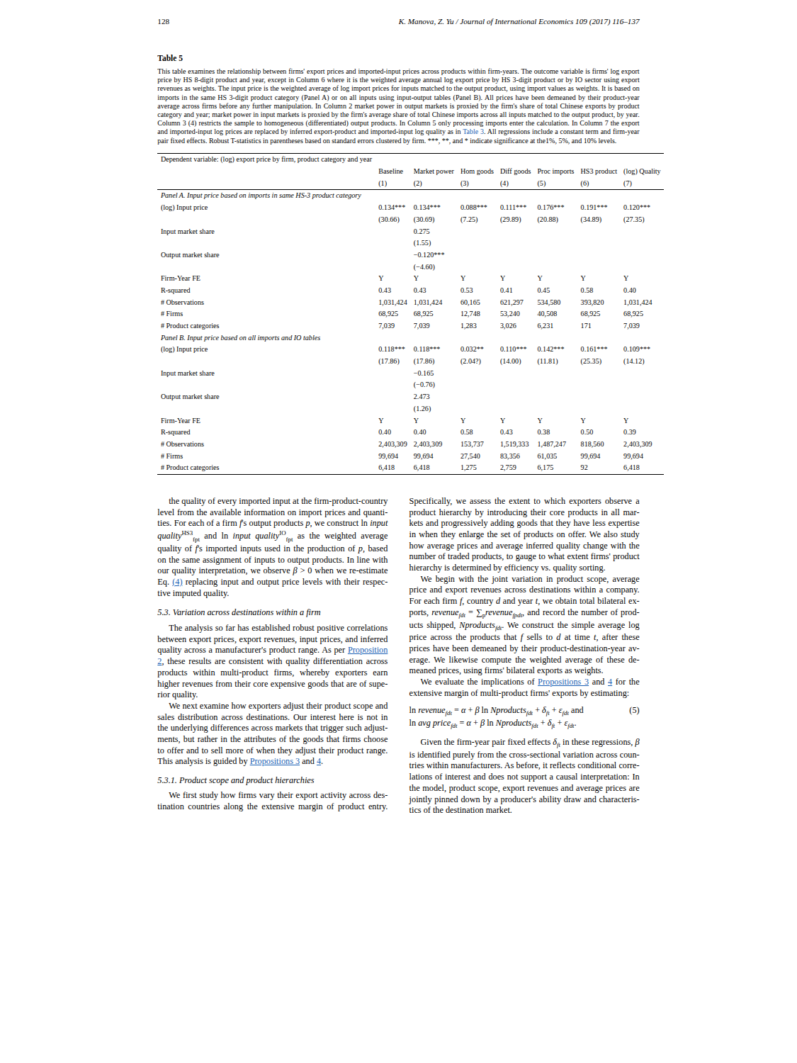128
K. Manova, Z. Yu / Journal of International Economics 109 (2017) 116–137
Table 5
This table examines the relationship between firms' export prices and imported-input prices across products within firm-years. The outcome variable is firms' log export price by HS 8-digit product and year, except in Column 6 where it is the weighted average annual log export price by HS 3-digit product or by IO sector using export revenues as weights. The input price is the weighted average of log import prices for inputs matched to the output product, using import values as weights. It is based on imports in the same HS 3-digit product category (Panel A) or on all inputs using input-output tables (Panel B). All prices have been demeaned by their product-year average across firms before any further manipulation. In Column 2 market power in output markets is proxied by the firm's share of total Chinese exports by product category and year; market power in input markets is proxied by the firm's average share of total Chinese imports across all inputs matched to the output product, by year. Column 3 (4) restricts the sample to homogeneous (differentiated) output products. In Column 5 only processing imports enter the calculation. In Column 7 the export and imported-input log prices are replaced by inferred export-product and imported-input log quality as in Table 3. All regressions include a constant term and firm-year pair fixed effects. Robust T-statistics in parentheses based on standard errors clustered by firm. ***, **, and * indicate significance at the1%, 5%, and 10% levels.
| Dependent variable: (log) export price by firm, product category and year | | | | | | | |
| | Baseline | Market power | Hom goods | Diff goods | Proc imports | HS3 product | (log) Quality |
| | (1) | (2) | (3) | (4) | (5) | (6) | (7) |
| Panel A. Input price based on imports in same HS-3 product category |
| (log) Input price | 0.134*** | 0.134*** | 0.088*** | 0.111*** | 0.176*** | 0.191*** | 0.120*** |
| | (30.66) | (30.69) | (7.25) | (29.89) | (20.88) | (34.89) | (27.35) |
| Input market share | | 0.275 | | | | | |
| | | (1.55) | | | | | |
| Output market share | | −0.120*** | | | | | |
| | | (−4.60) | | | | | |
| Firm-Year FE | Y | Y | Y | Y | Y | Y | Y |
| R-squared | 0.43 | 0.43 | 0.53 | 0.41 | 0.45 | 0.58 | 0.40 |
| # Observations | 1,031,424 | 1,031,424 | 60,165 | 621,297 | 534,580 | 393,820 | 1,031,424 |
| # Firms | 68,925 | 68,925 | 12,748 | 53,240 | 40,508 | 68,925 | 68,925 |
| # Product categories | 7,039 | 7,039 | 1,283 | 3,026 | 6,231 | 171 | 7,039 |
| Panel B. Input price based on all imports and IO tables |
| (log) Input price | 0.118*** | 0.118*** | 0.032** | 0.110*** | 0.142*** | 0.161*** | 0.109*** |
| | (17.86) | (17.86) | (2.04?) | (14.00) | (11.81) | (25.35) | (14.12) |
| Input market share | | −0.165 | | | | | |
| | | (−0.76) | | | | | |
| Output market share | | 2.473 | | | | | |
| | | (1.26) | | | | | |
| Firm-Year FE | Y | Y | Y | Y | Y | Y | Y |
| R-squared | 0.40 | 0.40 | 0.58 | 0.43 | 0.38 | 0.50 | 0.39 |
| # Observations | 2,403,309 | 2,403,309 | 153,737 | 1,519,333 | 1,487,247 | 818,560 | 2,403,309 |
| # Firms | 99,694 | 99,694 | 27,540 | 83,356 | 61,035 | 99,694 | 99,694 |
| # Product categories | 6,418 | 6,418 | 1,275 | 2,759 | 6,175 | 92 | 6,418 |
the quality of every imported input at the firm-product-country level from the available information on import prices and quantities. For each of a firm f's output products p, we construct ln input qualityHS3fpt and ln input qualityIOfpt as the weighted average quality of f's imported inputs used in the production of p, based on the same assignment of inputs to output products. In line with our quality interpretation, we observe β > 0 when we re-estimate Eq. (4) replacing input and output price levels with their respective imputed quality.
5.3. Variation across destinations within a firm
The analysis so far has established robust positive correlations between export prices, export revenues, input prices, and inferred quality across a manufacturer's product range. As per Proposition 2, these results are consistent with quality differentiation across products within multi-product firms, whereby exporters earn higher revenues from their core expensive goods that are of superior quality.
We next examine how exporters adjust their product scope and sales distribution across destinations. Our interest here is not in the underlying differences across markets that trigger such adjustments, but rather in the attributes of the goods that firms choose to offer and to sell more of when they adjust their product range. This analysis is guided by Propositions 3 and 4.
5.3.1. Product scope and product hierarchies
We first study how firms vary their export activity across destination countries along the extensive margin of product entry. Specifically, we assess the extent to which exporters observe a product hierarchy by introducing their core products in all markets and progressively adding goods that they have less expertise in when they enlarge the set of products on offer. We also study how average prices and average inferred quality change with the number of traded products, to gauge to what extent firms' product hierarchy is determined by efficiency vs. quality sorting.
We begin with the joint variation in product scope, average price and export revenues across destinations within a company. For each firm f, country d and year t, we obtain total bilateral exports, revenuefdt = ∑prevenuefpdt, and record the number of products shipped, Nproductsfdt. We construct the simple average log price across the products that f sells to d at time t, after these prices have been demeaned by their product-destination-year average. We likewise compute the weighted average of these demeaned prices, using firms' bilateral exports as weights.
We evaluate the implications of Propositions 3 and 4 for the extensive margin of multi-product firms' exports by estimating:
ln revenuefdt = α + β ln Nproductsfdt + δft + εfdt and (5) ln avg pricefdt = α + β ln Nproductsfdt + δft + εfdt.
Given the firm-year pair fixed effects δft in these regressions, β is identified purely from the cross-sectional variation across countries within manufacturers. As before, it reflects conditional correlations of interest and does not support a causal interpretation: In the model, product scope, export revenues and average prices are jointly pinned down by a producer's ability draw and characteristics of the destination market.